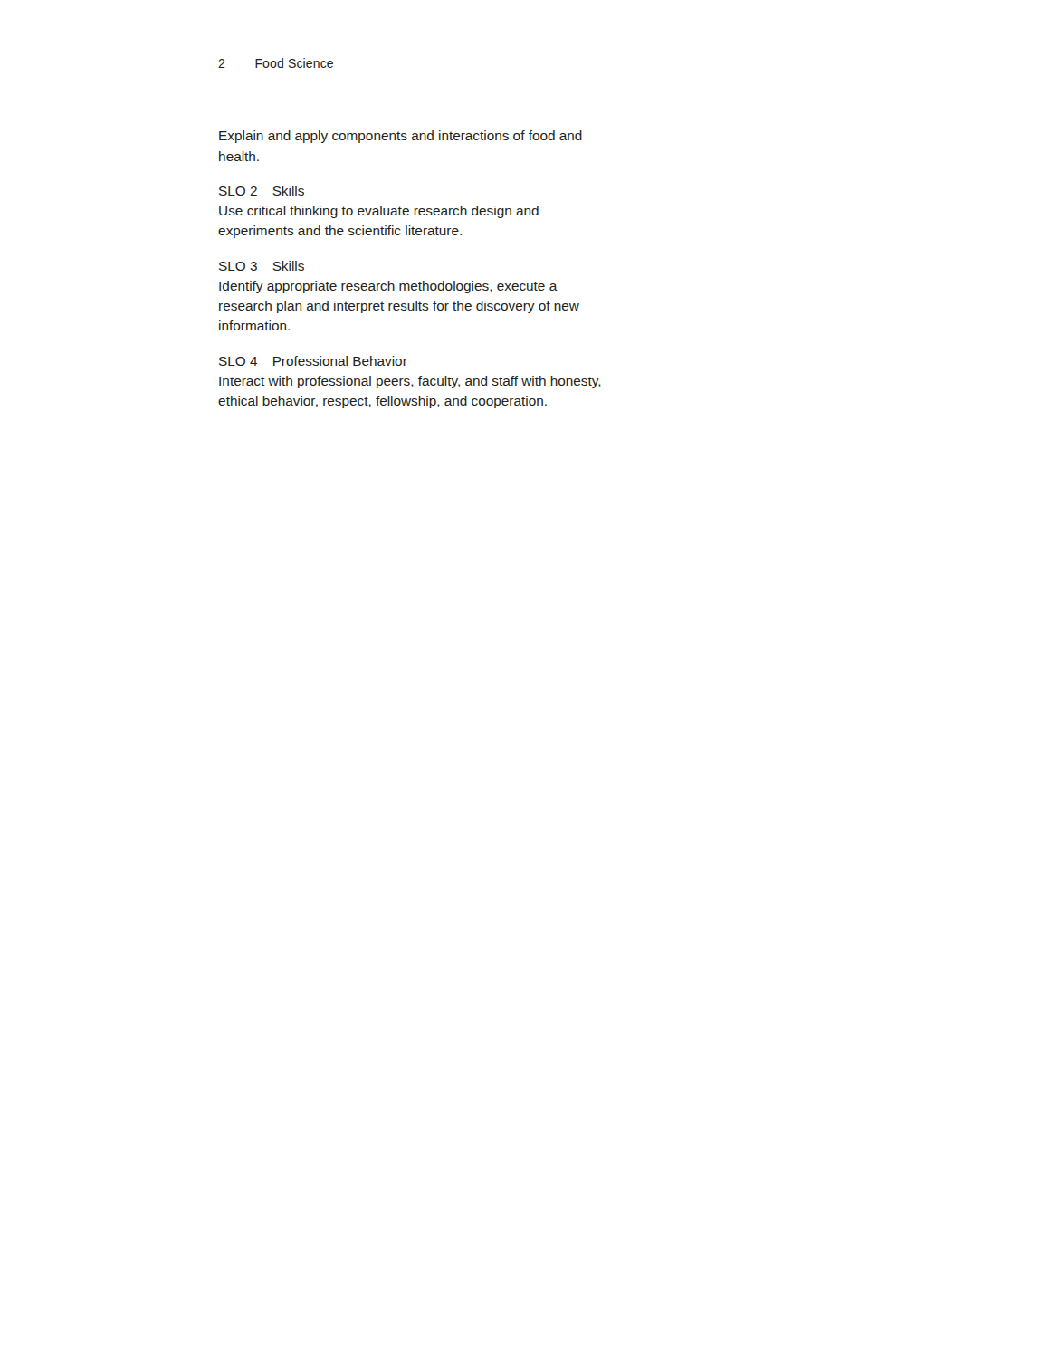2 Food Science
Explain and apply components and interactions of food and health.
SLO 2 Skills
Use critical thinking to evaluate research design and experiments and the scientific literature.
SLO 3 Skills
Identify appropriate research methodologies, execute a research plan and interpret results for the discovery of new information.
SLO 4 Professional Behavior
Interact with professional peers, faculty, and staff with honesty, ethical behavior, respect, fellowship, and cooperation.